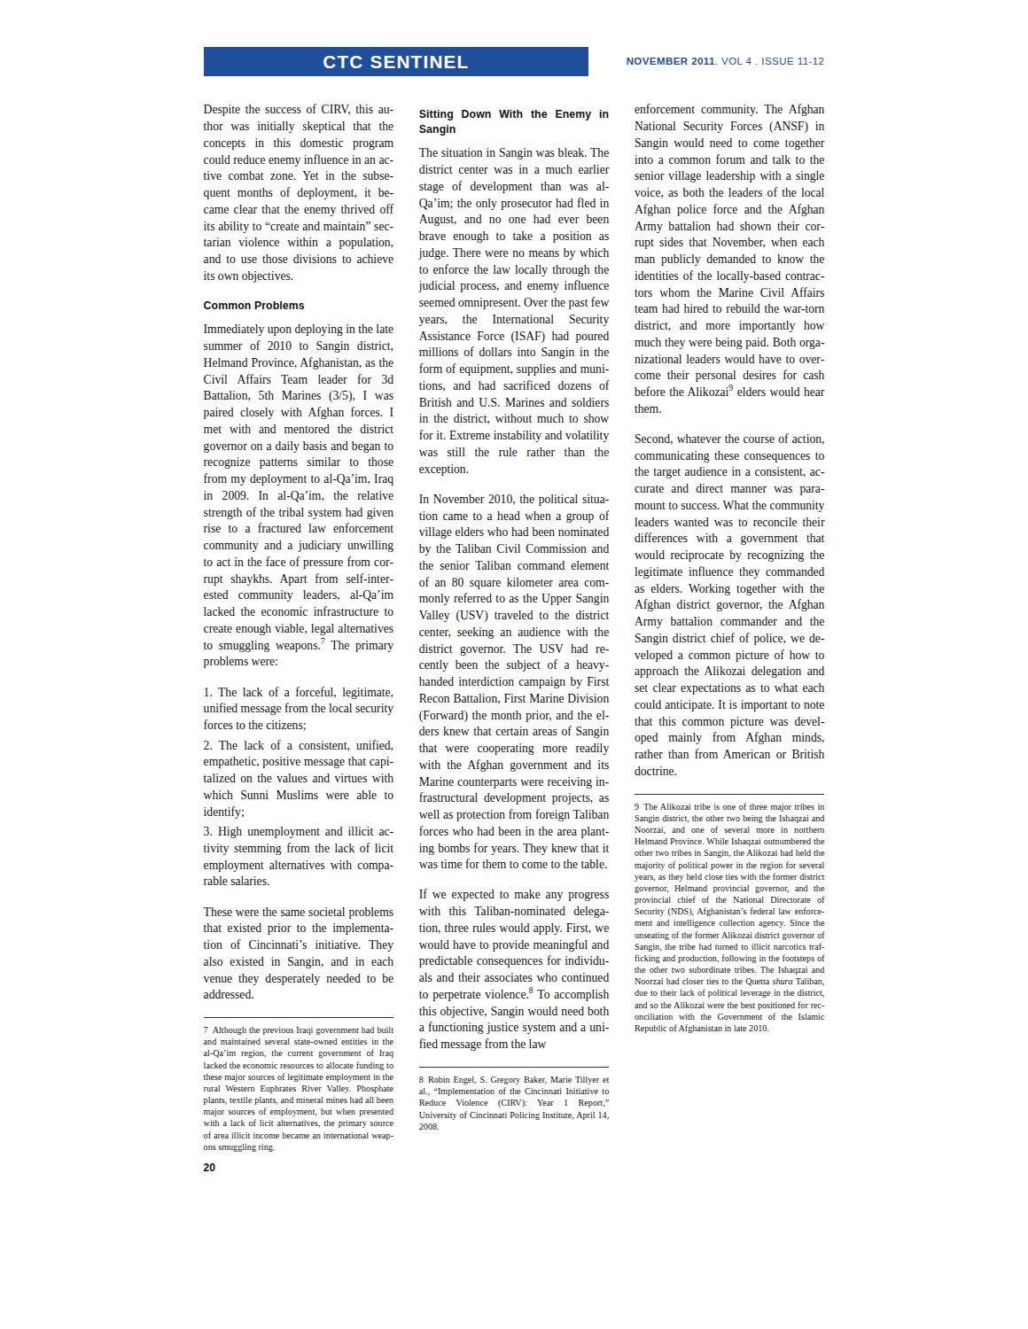CTC SENTINEL
NOVEMBER 2011 . VOL 4 . ISSUE 11-12
Despite the success of CIRV, this author was initially skeptical that the concepts in this domestic program could reduce enemy influence in an active combat zone. Yet in the subsequent months of deployment, it became clear that the enemy thrived off its ability to “create and maintain” sectarian violence within a population, and to use those divisions to achieve its own objectives.
Common Problems
Immediately upon deploying in the late summer of 2010 to Sangin district, Helmand Province, Afghanistan, as the Civil Affairs Team leader for 3d Battalion, 5th Marines (3/5), I was paired closely with Afghan forces. I met with and mentored the district governor on a daily basis and began to recognize patterns similar to those from my deployment to al-Qa’im, Iraq in 2009. In al-Qa’im, the relative strength of the tribal system had given rise to a fractured law enforcement community and a judiciary unwilling to act in the face of pressure from corrupt shaykhs. Apart from self-interested community leaders, al-Qa’im lacked the economic infrastructure to create enough viable, legal alternatives to smuggling weapons.7 The primary problems were:
1. The lack of a forceful, legitimate, unified message from the local security forces to the citizens;
2. The lack of a consistent, unified, empathetic, positive message that capitalized on the values and virtues with which Sunni Muslims were able to identify;
3. High unemployment and illicit activity stemming from the lack of licit employment alternatives with comparable salaries.
These were the same societal problems that existed prior to the implementation of Cincinnati’s initiative. They also existed in Sangin, and in each venue they desperately needed to be addressed.
7 Although the previous Iraqi government had built and maintained several state-owned entities in the al-Qa’im region, the current government of Iraq lacked the economic resources to allocate funding to these major sources of legitimate employment in the rural Western Euphrates River Valley. Phosphate plants, textile plants, and mineral mines had all been major sources of employment, but when presented with a lack of licit alternatives, the primary source of area illicit income became an international weapons smuggling ring.
Sitting Down With the Enemy in Sangin
The situation in Sangin was bleak. The district center was in a much earlier stage of development than was al-Qa’im; the only prosecutor had fled in August, and no one had ever been brave enough to take a position as judge. There were no means by which to enforce the law locally through the judicial process, and enemy influence seemed omnipresent. Over the past few years, the International Security Assistance Force (ISAF) had poured millions of dollars into Sangin in the form of equipment, supplies and munitions, and had sacrificed dozens of British and U.S. Marines and soldiers in the district, without much to show for it. Extreme instability and volatility was still the rule rather than the exception.
In November 2010, the political situation came to a head when a group of village elders who had been nominated by the Taliban Civil Commission and the senior Taliban command element of an 80 square kilometer area commonly referred to as the Upper Sangin Valley (USV) traveled to the district center, seeking an audience with the district governor. The USV had recently been the subject of a heavy-handed interdiction campaign by First Recon Battalion, First Marine Division (Forward) the month prior, and the elders knew that certain areas of Sangin that were cooperating more readily with the Afghan government and its Marine counterparts were receiving infrastructural development projects, as well as protection from foreign Taliban forces who had been in the area planting bombs for years. They knew that it was time for them to come to the table.
If we expected to make any progress with this Taliban-nominated delegation, three rules would apply. First, we would have to provide meaningful and predictable consequences for individuals and their associates who continued to perpetrate violence.8 To accomplish this objective, Sangin would need both a functioning justice system and a unified message from the law
8 Robin Engel, S. Gregory Baker, Marie Tillyer et al., “Implementation of the Cincinnati Initiative to Reduce Violence (CIRV): Year 1 Report,” University of Cincinnati Policing Institute, April 14, 2008.
enforcement community. The Afghan National Security Forces (ANSF) in Sangin would need to come together into a common forum and talk to the senior village leadership with a single voice, as both the leaders of the local Afghan police force and the Afghan Army battalion had shown their corrupt sides that November, when each man publicly demanded to know the identities of the locally-based contractors whom the Marine Civil Affairs team had hired to rebuild the war-torn district, and more importantly how much they were being paid. Both organizational leaders would have to overcome their personal desires for cash before the Alikozai9 elders would hear them.
Second, whatever the course of action, communicating these consequences to the target audience in a consistent, accurate and direct manner was paramount to success. What the community leaders wanted was to reconcile their differences with a government that would reciprocate by recognizing the legitimate influence they commanded as elders. Working together with the Afghan district governor, the Afghan Army battalion commander and the Sangin district chief of police, we developed a common picture of how to approach the Alikozai delegation and set clear expectations as to what each could anticipate. It is important to note that this common picture was developed mainly from Afghan minds, rather than from American or British doctrine.
9 The Alikozai tribe is one of three major tribes in Sangin district, the other two being the Ishaqzai and Noorzai, and one of several more in northern Helmand Province. While Ishaqzai outnumbered the other two tribes in Sangin, the Alikozai had held the majority of political power in the region for several years, as they held close ties with the former district governor, Helmand provincial governor, and the provincial chief of the National Directorate of Security (NDS), Afghanistan’s federal law enforcement and intelligence collection agency. Since the unseating of the former Alikozai district governor of Sangin, the tribe had turned to illicit narcotics trafficking and production, following in the footsteps of the other two subordinate tribes. The Ishaqzai and Noorzai had closer ties to the Quetta shura Taliban, due to their lack of political leverage in the district, and so the Alikozai were the best positioned for reconciliation with the Government of the Islamic Republic of Afghanistan in late 2010.
20